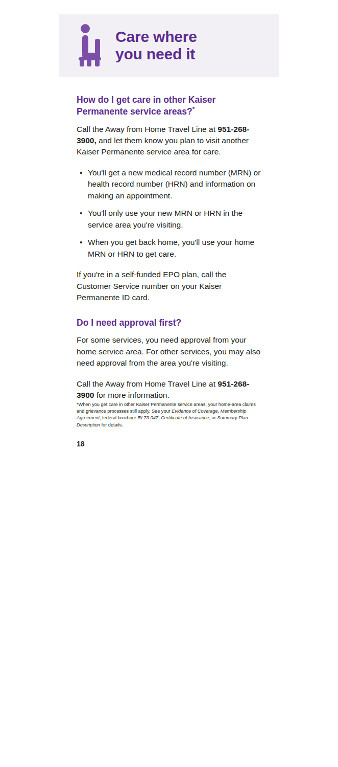Care where
you need it
How do I get care in other Kaiser Permanente service areas?*
Call the Away from Home Travel Line at 951-268-3900, and let them know you plan to visit another Kaiser Permanente service area for care.
You'll get a new medical record number (MRN) or health record number (HRN) and information on making an appointment.
You'll only use your new MRN or HRN in the service area you're visiting.
When you get back home, you'll use your home MRN or HRN to get care.
If you're in a self-funded EPO plan, call the Customer Service number on your Kaiser Permanente ID card.
Do I need approval first?
For some services, you need approval from your home service area. For other services, you may also need approval from the area you're visiting.
Call the Away from Home Travel Line at 951-268-3900 for more information.
*When you get care in other Kaiser Permanente service areas, your home-area claims and grievance processes still apply. See your Evidence of Coverage, Membership Agreement, federal brochure RI 73-047, Certificate of Insurance, or Summary Plan Description for details.
18